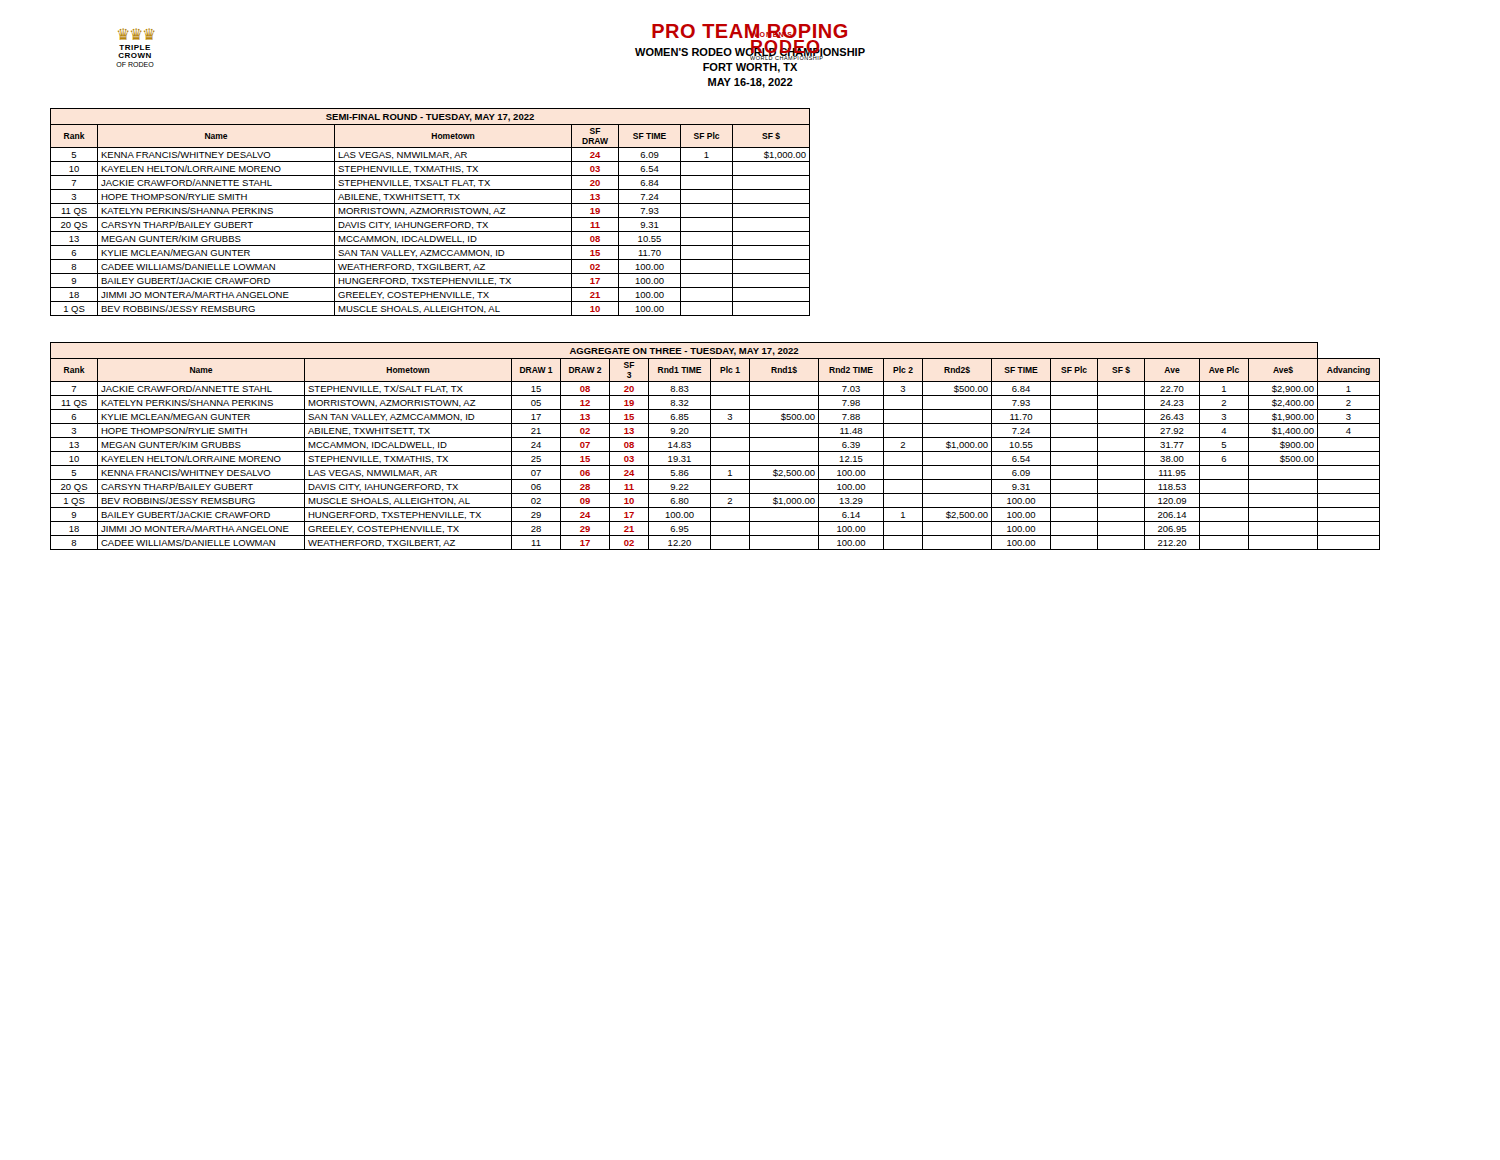♛♛♛
TRIPLE
CROWN
OF RODEO
WOMEN'S
RODEO
WORLD CHAMPIONSHIP
PRO TEAM ROPING
WOMEN'S RODEO WORLD CHAMPIONSHIP
FORT WORTH, TX
MAY 16-18, 2022
| SEMI-FINAL ROUND - TUESDAY, MAY 17, 2022 |
| Rank | Name | Hometown | SF DRAW | SF TIME | SF Plc | SF $ |
| 5 | KENNA FRANCIS/WHITNEY DESALVO | LAS VEGAS, NMWILMAR, AR | 24 | 6.09 | 1 | $1,000.00 |
| 10 | KAYELEN HELTON/LORRAINE MORENO | STEPHENVILLE, TXMATHIS, TX | 03 | 6.54 | | |
| 7 | JACKIE CRAWFORD/ANNETTE STAHL | STEPHENVILLE, TXSALT FLAT, TX | 20 | 6.84 | | |
| 3 | HOPE THOMPSON/RYLIE SMITH | ABILENE, TXWHITSETT, TX | 13 | 7.24 | | |
| 11 QS | KATELYN PERKINS/SHANNA PERKINS | MORRISTOWN, AZMORRISTOWN, AZ | 19 | 7.93 | | |
| 20 QS | CARSYN THARP/BAILEY GUBERT | DAVIS CITY, IAHUNGERFORD, TX | 11 | 9.31 | | |
| 13 | MEGAN GUNTER/KIM GRUBBS | MCCAMMON, IDCALDWELL, ID | 08 | 10.55 | | |
| 6 | KYLIE MCLEAN/MEGAN GUNTER | SAN TAN VALLEY, AZMCCAMMON, ID | 15 | 11.70 | | |
| 8 | CADEE WILLIAMS/DANIELLE LOWMAN | WEATHERFORD, TXGILBERT, AZ | 02 | 100.00 | | |
| 9 | BAILEY GUBERT/JACKIE CRAWFORD | HUNGERFORD, TXSTEPHENVILLE, TX | 17 | 100.00 | | |
| 18 | JIMMI JO MONTERA/MARTHA ANGELONE | GREELEY, COSTEPHENVILLE, TX | 21 | 100.00 | | |
| 1 QS | BEV ROBBINS/JESSY REMSBURG | MUSCLE SHOALS, ALLEIGHTON, AL | 10 | 100.00 | | |
| AGGREGATE ON THREE - TUESDAY, MAY 17, 2022 |
| Rank | Name | Hometown | DRAW 1 | DRAW 2 | SF 3 | Rnd1 TIME | Plc 1 | Rnd1$ | Rnd2 TIME | Plc 2 | Rnd2$ | SF TIME | SF Plc | SF $ | Ave | Ave Plc | Ave$ | Advancing |
| 7 | JACKIE CRAWFORD/ANNETTE STAHL | STEPHENVILLE, TX/SALT FLAT, TX | 15 | 08 | 20 | 8.83 | | | 7.03 | 3 | $500.00 | 6.84 | | | 22.70 | 1 | $2,900.00 | 1 |
| 11 QS | KATELYN PERKINS/SHANNA PERKINS | MORRISTOWN, AZMORRISTOWN, AZ | 05 | 12 | 19 | 8.32 | | | 7.98 | | | 7.93 | | | 24.23 | 2 | $2,400.00 | 2 |
| 6 | KYLIE MCLEAN/MEGAN GUNTER | SAN TAN VALLEY, AZMCCAMMON, ID | 17 | 13 | 15 | 6.85 | 3 | $500.00 | 7.88 | | | 11.70 | | | 26.43 | 3 | $1,900.00 | 3 |
| 3 | HOPE THOMPSON/RYLIE SMITH | ABILENE, TXWHITSETT, TX | 21 | 02 | 13 | 9.20 | | | 11.48 | | | 7.24 | | | 27.92 | 4 | $1,400.00 | 4 |
| 13 | MEGAN GUNTER/KIM GRUBBS | MCCAMMON, IDCALDWELL, ID | 24 | 07 | 08 | 14.83 | | | 6.39 | 2 | $1,000.00 | 10.55 | | | 31.77 | 5 | $900.00 | |
| 10 | KAYELEN HELTON/LORRAINE MORENO | STEPHENVILLE, TXMATHIS, TX | 25 | 15 | 03 | 19.31 | | | 12.15 | | | 6.54 | | | 38.00 | 6 | $500.00 | |
| 5 | KENNA FRANCIS/WHITNEY DESALVO | LAS VEGAS, NMWILMAR, AR | 07 | 06 | 24 | 5.86 | 1 | $2,500.00 | 100.00 | | | 6.09 | | | 111.95 | | | |
| 20 QS | CARSYN THARP/BAILEY GUBERT | DAVIS CITY, IAHUNGERFORD, TX | 06 | 28 | 11 | 9.22 | | | 100.00 | | | 9.31 | | | 118.53 | | | |
| 1 QS | BEV ROBBINS/JESSY REMSBURG | MUSCLE SHOALS, ALLEIGHTON, AL | 02 | 09 | 10 | 6.80 | 2 | $1,000.00 | 13.29 | | | 100.00 | | | 120.09 | | | |
| 9 | BAILEY GUBERT/JACKIE CRAWFORD | HUNGERFORD, TXSTEPHENVILLE, TX | 29 | 24 | 17 | 100.00 | | | 6.14 | 1 | $2,500.00 | 100.00 | | | 206.14 | | | |
| 18 | JIMMI JO MONTERA/MARTHA ANGELONE | GREELEY, COSTEPHENVILLE, TX | 28 | 29 | 21 | 6.95 | | | 100.00 | | | 100.00 | | | 206.95 | | | |
| 8 | CADEE WILLIAMS/DANIELLE LOWMAN | WEATHERFORD, TXGILBERT, AZ | 11 | 17 | 02 | 12.20 | | | 100.00 | | | 100.00 | | | 212.20 | | | |